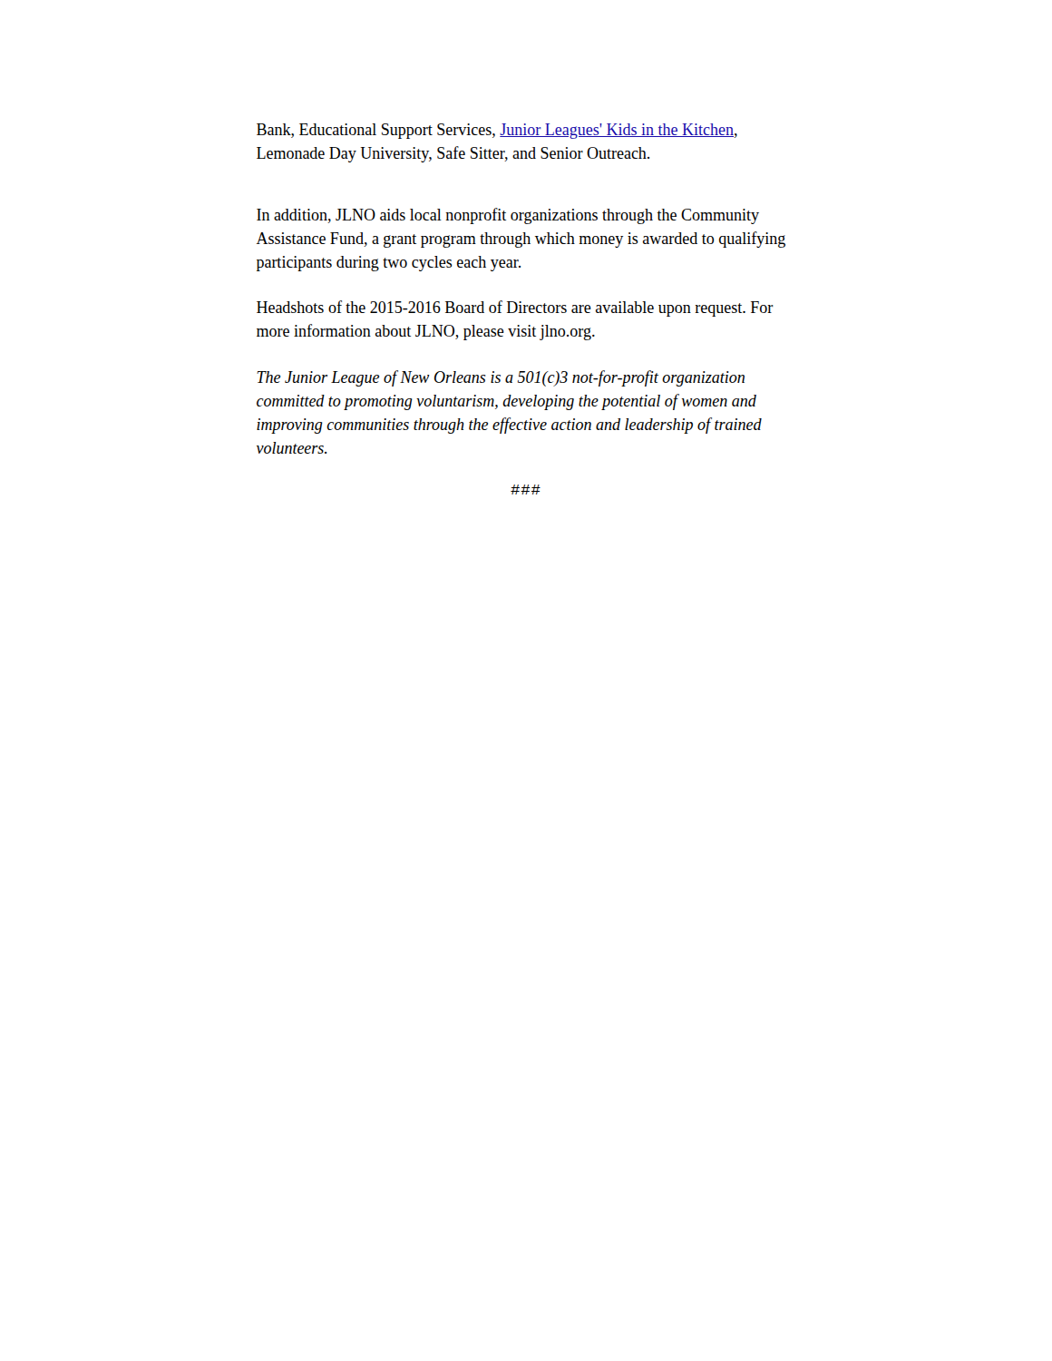Bank, Educational Support Services, Junior Leagues' Kids in the Kitchen, Lemonade Day University, Safe Sitter, and Senior Outreach.
In addition, JLNO aids local nonprofit organizations through the Community Assistance Fund, a grant program through which money is awarded to qualifying participants during two cycles each year.
Headshots of the 2015-2016 Board of Directors are available upon request. For more information about JLNO, please visit jlno.org.
The Junior League of New Orleans is a 501(c)3 not-for-profit organization committed to promoting voluntarism, developing the potential of women and improving communities through the effective action and leadership of trained volunteers.
###